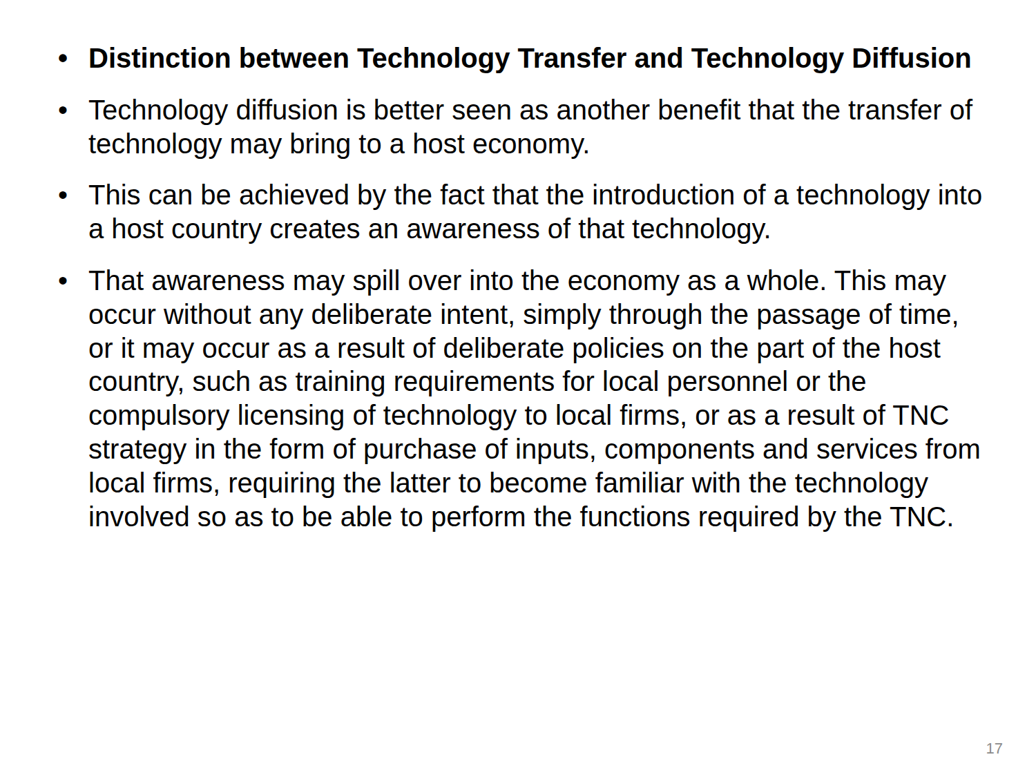Distinction between Technology Transfer and Technology Diffusion
Technology diffusion is better seen as another benefit that the transfer of technology may bring to a host economy.
This can be achieved by the fact that the introduction of a technology into a host country creates an awareness of that technology.
That awareness may spill over into the economy as a whole. This may occur without any deliberate intent, simply through the passage of time, or it may occur as a result of deliberate policies on the part of the host country, such as training requirements for local personnel or the compulsory licensing of technology to local firms, or as a result of TNC strategy in the form of purchase of inputs, components and services from local firms, requiring the latter to become familiar with the technology involved so as to be able to perform the functions required by the TNC.
17